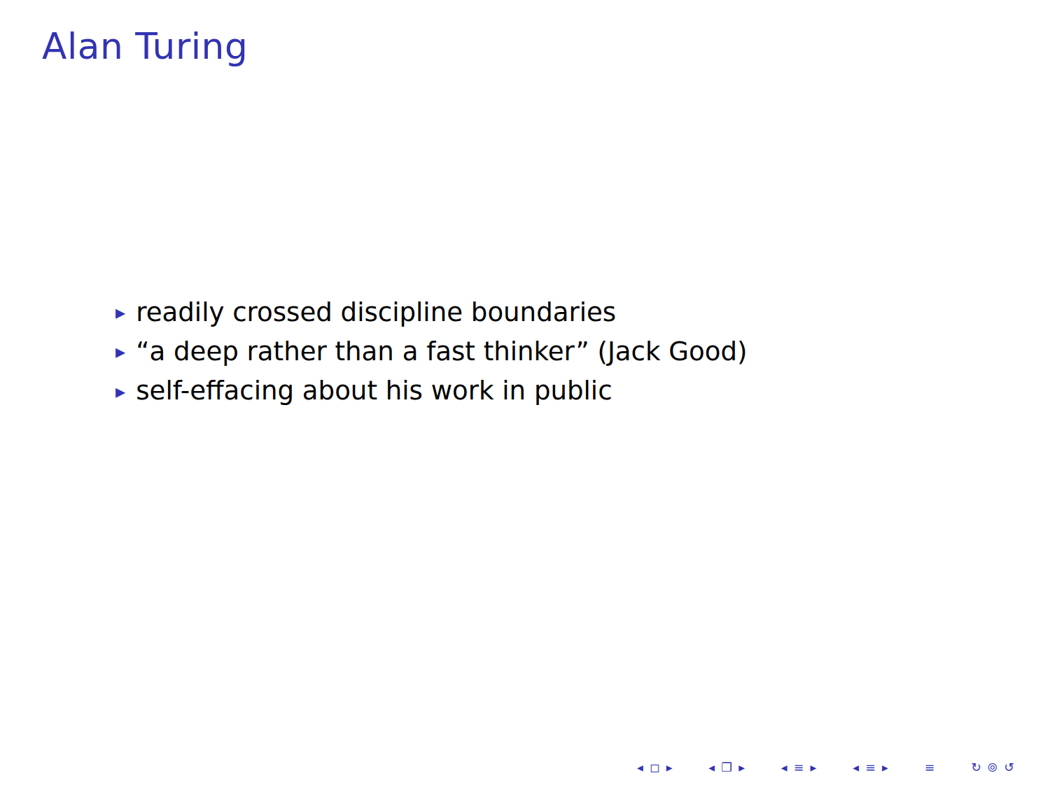Alan Turing
readily crossed discipline boundaries
“a deep rather than a fast thinker” (Jack Good)
self-effacing about his work in public
◂◻▸ ◂❐▸ ◂≡▸ ◂≡▸ ≡ ↻⦾↺